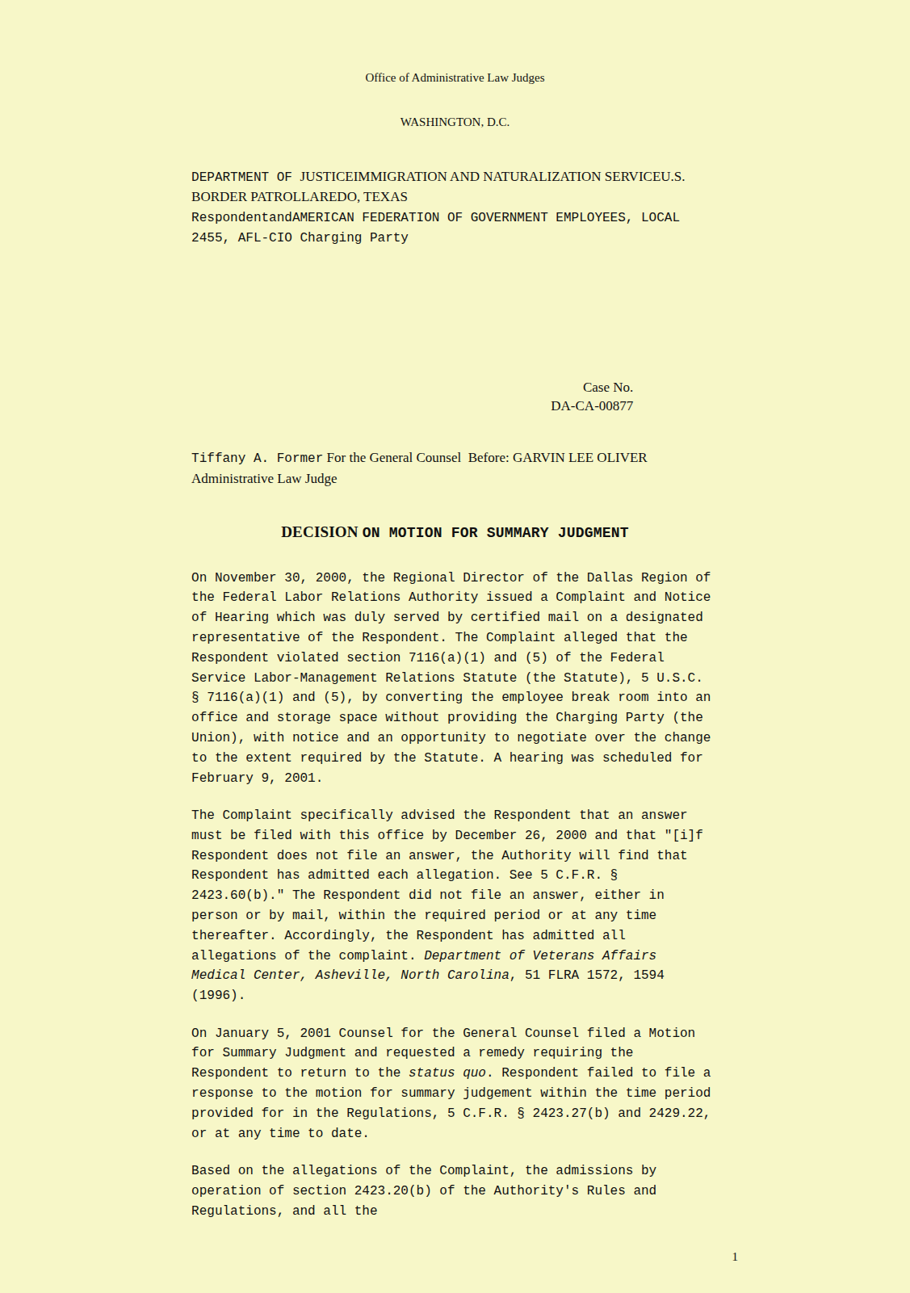Office of Administrative Law Judges
WASHINGTON, D.C.
DEPARTMENT OF JUSTICEIMMIGRATION AND NATURALIZATION SERVICEU.S. BORDER PATROLLAREDO, TEXAS
RespondentandAMERICAN FEDERATION OF GOVERNMENT EMPLOYEES, LOCAL 2455, AFL-CIO Charging Party
Case No.
DA-CA-00877
Tiffany A. Former For the General Counsel Before: GARVIN LEE OLIVER Administrative Law Judge
DECISION ON MOTION FOR SUMMARY JUDGMENT
On November 30, 2000, the Regional Director of the Dallas Region of the Federal Labor Relations Authority issued a Complaint and Notice of Hearing which was duly served by certified mail on a designated representative of the Respondent. The Complaint alleged that the Respondent violated section 7116(a)(1) and (5) of the Federal Service Labor-Management Relations Statute (the Statute), 5 U.S.C. § 7116(a)(1) and (5), by converting the employee break room into an office and storage space without providing the Charging Party (the Union), with notice and an opportunity to negotiate over the change to the extent required by the Statute. A hearing was scheduled for February 9, 2001.
The Complaint specifically advised the Respondent that an answer must be filed with this office by December 26, 2000 and that "[i]f Respondent does not file an answer, the Authority will find that Respondent has admitted each allegation. See 5 C.F.R. § 2423.60(b)." The Respondent did not file an answer, either in person or by mail, within the required period or at any time thereafter. Accordingly, the Respondent has admitted all allegations of the complaint. Department of Veterans Affairs Medical Center, Asheville, North Carolina, 51 FLRA 1572, 1594 (1996).
On January 5, 2001 Counsel for the General Counsel filed a Motion for Summary Judgment and requested a remedy requiring the Respondent to return to the status quo. Respondent failed to file a response to the motion for summary judgement within the time period provided for in the Regulations, 5 C.F.R. § 2423.27(b) and 2429.22, or at any time to date.
Based on the allegations of the Complaint, the admissions by operation of section 2423.20(b) of the Authority's Rules and Regulations, and all the
1